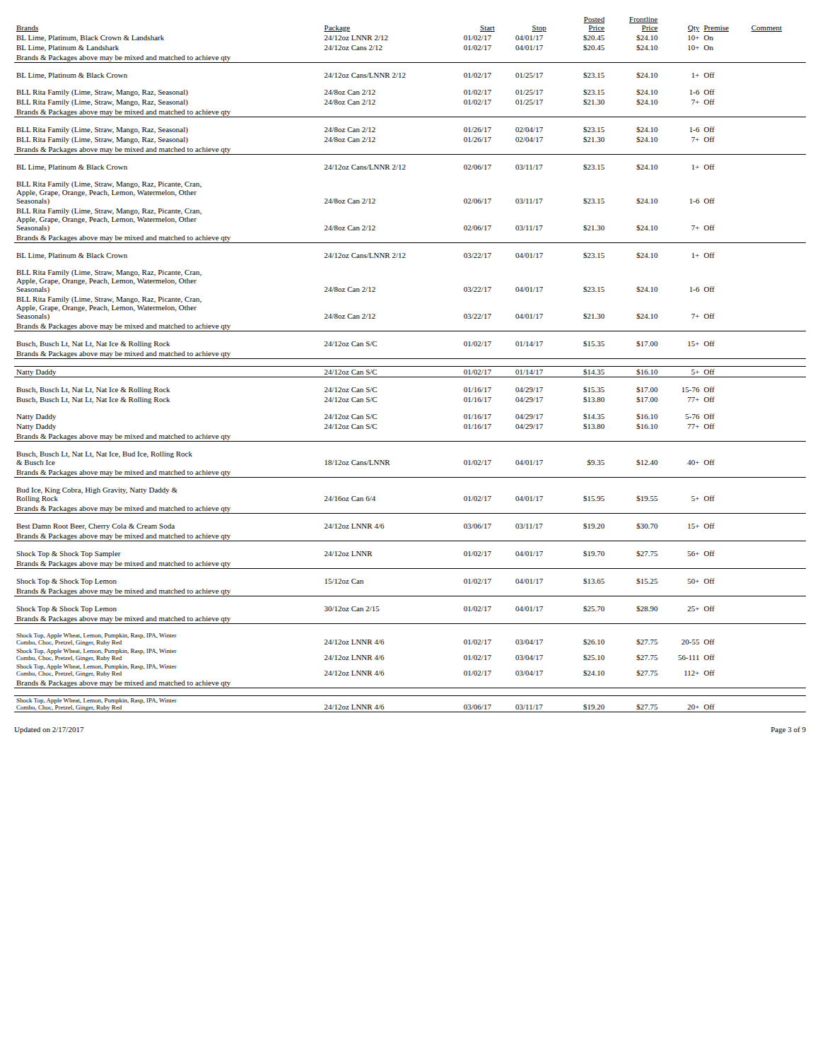| Brands | Package | Start | Stop | Posted Price | Frontline Price | Qty | Premise | Comment |
| --- | --- | --- | --- | --- | --- | --- | --- | --- |
| BL Lime, Platinum, Black Crown & Landshark | 24/12oz LNNR 2/12 | 01/02/17 | 04/01/17 | $20.45 | $24.10 | 10+ | On | |
| BL Lime, Platinum & Landshark | 24/12oz Cans 2/12 | 01/02/17 | 04/01/17 | $20.45 | $24.10 | 10+ | On | |
| Brands & Packages above may be mixed and matched to achieve qty |
| BL Lime, Platinum & Black Crown | 24/12oz Cans/LNNR 2/12 | 01/02/17 | 01/25/17 | $23.15 | $24.10 | 1+ | Off | |
| BLL Rita Family (Lime, Straw, Mango, Raz, Seasonal) | 24/8oz Can 2/12 | 01/02/17 | 01/25/17 | $23.15 | $24.10 | 1-6 | Off | |
| BLL Rita Family (Lime, Straw, Mango, Raz, Seasonal) | 24/8oz Can 2/12 | 01/02/17 | 01/25/17 | $21.30 | $24.10 | 7+ | Off | |
| Brands & Packages above may be mixed and matched to achieve qty |
| BLL Rita Family (Lime, Straw, Mango, Raz, Seasonal) | 24/8oz Can 2/12 | 01/26/17 | 02/04/17 | $23.15 | $24.10 | 1-6 | Off | |
| BLL Rita Family (Lime, Straw, Mango, Raz, Seasonal) | 24/8oz Can 2/12 | 01/26/17 | 02/04/17 | $21.30 | $24.10 | 7+ | Off | |
| Brands & Packages above may be mixed and matched to achieve qty |
| BL Lime, Platinum & Black Crown | 24/12oz Cans/LNNR 2/12 | 02/06/17 | 03/11/17 | $23.15 | $24.10 | 1+ | Off | |
| BLL Rita Family (Lime, Straw, Mango, Raz, Picante, Cran, Apple, Grape, Orange, Peach, Lemon, Watermelon, Other Seasonals) | 24/8oz Can 2/12 | 02/06/17 | 03/11/17 | $23.15 | $24.10 | 1-6 | Off | |
| BLL Rita Family (Lime, Straw, Mango, Raz, Picante, Cran, Apple, Grape, Orange, Peach, Lemon, Watermelon, Other Seasonals) | 24/8oz Can 2/12 | 02/06/17 | 03/11/17 | $21.30 | $24.10 | 7+ | Off | |
| Brands & Packages above may be mixed and matched to achieve qty |
| BL Lime, Platinum & Black Crown | 24/12oz Cans/LNNR 2/12 | 03/22/17 | 04/01/17 | $23.15 | $24.10 | 1+ | Off | |
| BLL Rita Family (Lime, Straw, Mango, Raz, Picante, Cran, Apple, Grape, Orange, Peach, Lemon, Watermelon, Other Seasonals) | 24/8oz Can 2/12 | 03/22/17 | 04/01/17 | $23.15 | $24.10 | 1-6 | Off | |
| BLL Rita Family (Lime, Straw, Mango, Raz, Picante, Cran, Apple, Grape, Orange, Peach, Lemon, Watermelon, Other Seasonals) | 24/8oz Can 2/12 | 03/22/17 | 04/01/17 | $21.30 | $24.10 | 7+ | Off | |
| Brands & Packages above may be mixed and matched to achieve qty |
| Busch, Busch Lt, Nat Lt, Nat Ice & Rolling Rock | 24/12oz Can S/C | 01/02/17 | 01/14/17 | $15.35 | $17.00 | 15+ | Off | |
| Brands & Packages above may be mixed and matched to achieve qty |
| Natty Daddy | 24/12oz Can S/C | 01/02/17 | 01/14/17 | $14.35 | $16.10 | 5+ | Off | |
| Busch, Busch Lt, Nat Lt, Nat Ice & Rolling Rock | 24/12oz Can S/C | 01/16/17 | 04/29/17 | $15.35 | $17.00 | 15-76 | Off | |
| Busch, Busch Lt, Nat Lt, Nat Ice & Rolling Rock | 24/12oz Can S/C | 01/16/17 | 04/29/17 | $13.80 | $17.00 | 77+ | Off | |
| Natty Daddy | 24/12oz Can S/C | 01/16/17 | 04/29/17 | $14.35 | $16.10 | 5-76 | Off | |
| Natty Daddy | 24/12oz Can S/C | 01/16/17 | 04/29/17 | $13.80 | $16.10 | 77+ | Off | |
| Brands & Packages above may be mixed and matched to achieve qty |
| Busch, Busch Lt, Nat Lt, Nat Ice, Bud Ice, Rolling Rock & Busch Ice | 18/12oz Cans/LNNR | 01/02/17 | 04/01/17 | $9.35 | $12.40 | 40+ | Off | |
| Brands & Packages above may be mixed and matched to achieve qty |
| Bud Ice, King Cobra, High Gravity, Natty Daddy & Rolling Rock | 24/16oz Can 6/4 | 01/02/17 | 04/01/17 | $15.95 | $19.55 | 5+ | Off | |
| Brands & Packages above may be mixed and matched to achieve qty |
| Best Damn Root Beer, Cherry Cola & Cream Soda | 24/12oz LNNR 4/6 | 03/06/17 | 03/11/17 | $19.20 | $30.70 | 15+ | Off | |
| Brands & Packages above may be mixed and matched to achieve qty |
| Shock Top & Shock Top Sampler | 24/12oz LNNR | 01/02/17 | 04/01/17 | $19.70 | $27.75 | 56+ | Off | |
| Brands & Packages above may be mixed and matched to achieve qty |
| Shock Top & Shock Top Lemon | 15/12oz Can | 01/02/17 | 04/01/17 | $13.65 | $15.25 | 50+ | Off | |
| Brands & Packages above may be mixed and matched to achieve qty |
| Shock Top & Shock Top Lemon | 30/12oz Can 2/15 | 01/02/17 | 04/01/17 | $25.70 | $28.90 | 25+ | Off | |
| Brands & Packages above may be mixed and matched to achieve qty |
| Shock Top, Apple Wheat, Lemon, Pumpkin, Rasp, IPA, Winter Combo, Choc, Pretzel, Ginger, Ruby Red | 24/12oz LNNR 4/6 | 01/02/17 | 03/04/17 | $26.10 | $27.75 | 20-55 | Off | |
| Shock Top, Apple Wheat, Lemon, Pumpkin, Rasp, IPA, Winter Combo, Choc, Pretzel, Ginger, Ruby Red | 24/12oz LNNR 4/6 | 01/02/17 | 03/04/17 | $25.10 | $27.75 | 56-111 | Off | |
| Shock Top, Apple Wheat, Lemon, Pumpkin, Rasp, IPA, Winter Combo, Choc, Pretzel, Ginger, Ruby Red | 24/12oz LNNR 4/6 | 01/02/17 | 03/04/17 | $24.10 | $27.75 | 112+ | Off | |
| Brands & Packages above may be mixed and matched to achieve qty |
| Shock Top, Apple Wheat, Lemon, Pumpkin, Rasp, IPA, Winter Combo, Choc, Pretzel, Ginger, Ruby Red | 24/12oz LNNR 4/6 | 03/06/17 | 03/11/17 | $19.20 | $27.75 | 20+ | Off | |
Updated on 2/17/2017 Page 3 of 9